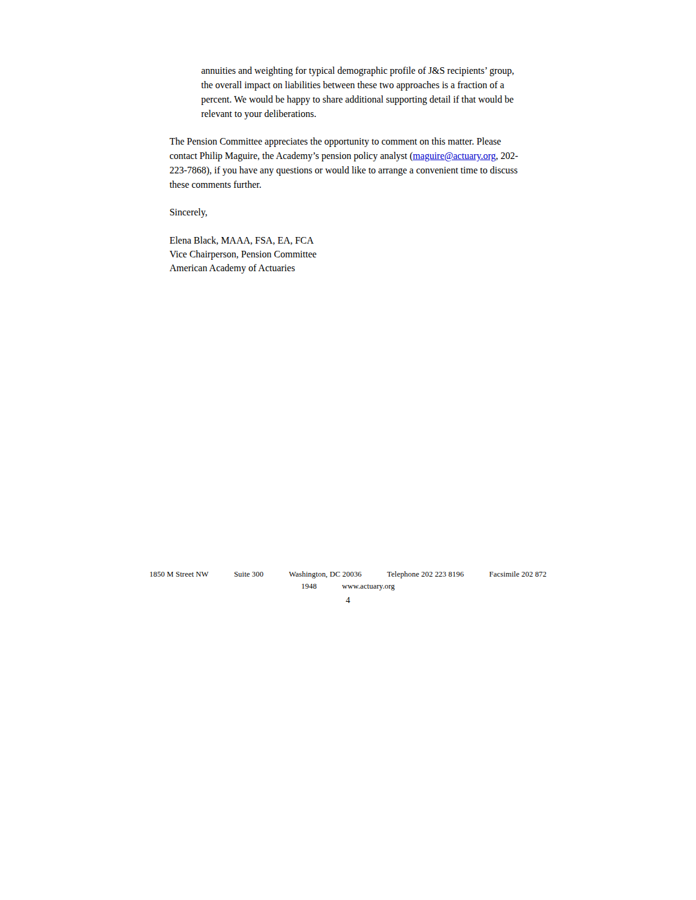annuities and weighting for typical demographic profile of J&S recipients’ group, the overall impact on liabilities between these two approaches is a fraction of a percent. We would be happy to share additional supporting detail if that would be relevant to your deliberations.
The Pension Committee appreciates the opportunity to comment on this matter. Please contact Philip Maguire, the Academy’s pension policy analyst (maguire@actuary.org, 202-223-7868), if you have any questions or would like to arrange a convenient time to discuss these comments further.
Sincerely,
Elena Black, MAAA, FSA, EA, FCA
Vice Chairperson, Pension Committee
American Academy of Actuaries
1850 M Street NW Suite 300 Washington, DC 20036 Telephone 202 223 8196 Facsimile 202 872 1948 www.actuary.org
4